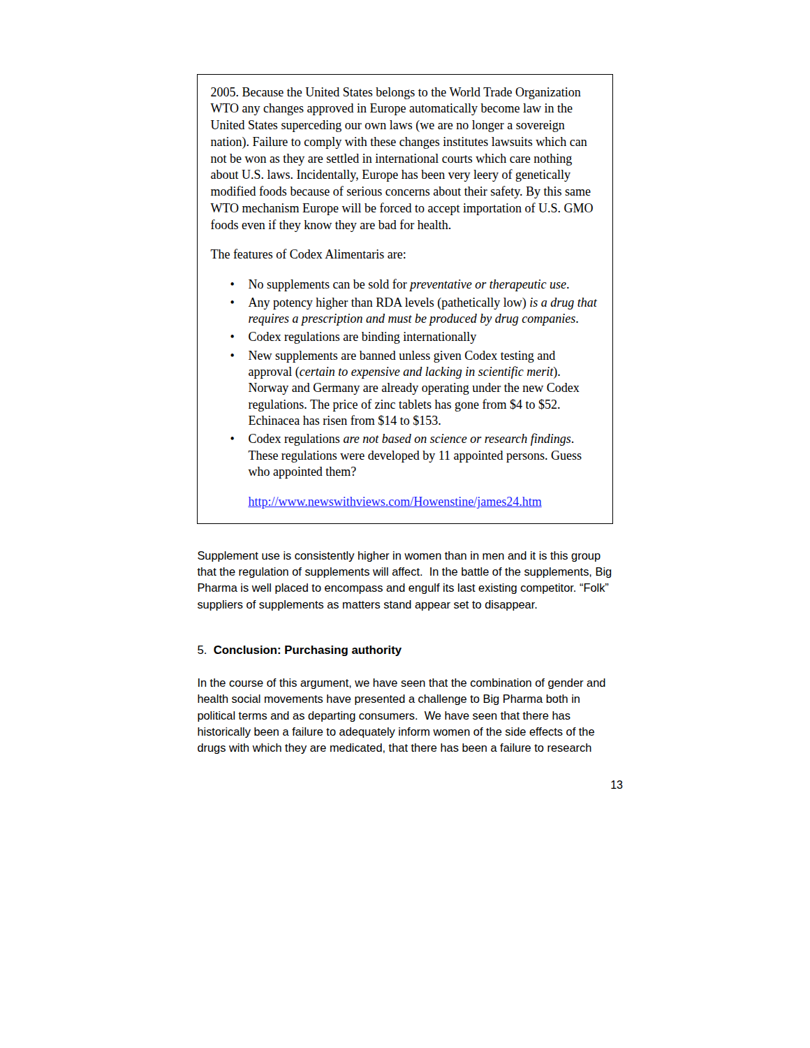2005. Because the United States belongs to the World Trade Organization WTO any changes approved in Europe automatically become law in the United States superceding our own laws (we are no longer a sovereign nation). Failure to comply with these changes institutes lawsuits which can not be won as they are settled in international courts which care nothing about U.S. laws. Incidentally, Europe has been very leery of genetically modified foods because of serious concerns about their safety. By this same WTO mechanism Europe will be forced to accept importation of U.S. GMO foods even if they know they are bad for health.
The features of Codex Alimentaris are:
No supplements can be sold for preventative or therapeutic use.
Any potency higher than RDA levels (pathetically low) is a drug that requires a prescription and must be produced by drug companies.
Codex regulations are binding internationally
New supplements are banned unless given Codex testing and approval (certain to expensive and lacking in scientific merit). Norway and Germany are already operating under the new Codex regulations. The price of zinc tablets has gone from $4 to $52. Echinacea has risen from $14 to $153.
Codex regulations are not based on science or research findings. These regulations were developed by 11 appointed persons. Guess who appointed them?
http://www.newswithviews.com/Howenstine/james24.htm
Supplement use is consistently higher in women than in men and it is this group that the regulation of supplements will affect. In the battle of the supplements, Big Pharma is well placed to encompass and engulf its last existing competitor. “Folk” suppliers of supplements as matters stand appear set to disappear.
5. Conclusion: Purchasing authority
In the course of this argument, we have seen that the combination of gender and health social movements have presented a challenge to Big Pharma both in political terms and as departing consumers. We have seen that there has historically been a failure to adequately inform women of the side effects of the drugs with which they are medicated, that there has been a failure to research
13